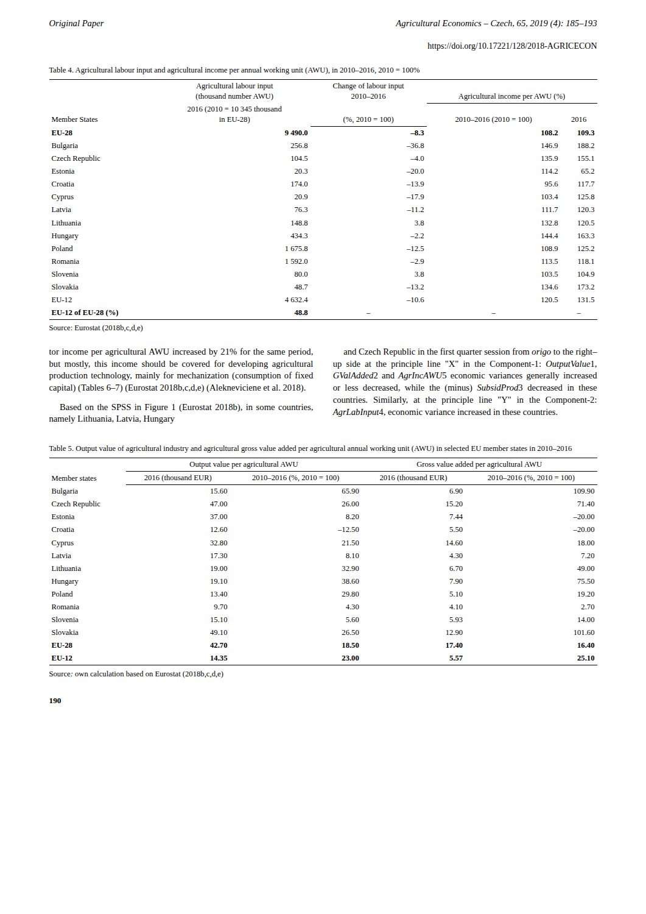Original Paper
Agricultural Economics – Czech, 65, 2019 (4): 185–193
https://doi.org/10.17221/128/2018-AGRICECON
Table 4. Agricultural labour input and agricultural income per annual working unit (AWU), in 2010–2016, 2010 = 100%
| Member States | Agricultural labour input (thousand number AWU) | Change of labour input 2010–2016 | Agricultural income per AWU (%) |
| --- | --- | --- | --- |
| 2016 (2010 = 10 345 thousand in EU-28) | 2010–2016 (2010 = 100) | 2016 |
| (%, 2010 = 100) |
| EU-28 | 9 490.0 | –8.3 | 108.2 | 109.3 |
| Bulgaria | 256.8 | –36.8 | 146.9 | 188.2 |
| Czech Republic | 104.5 | –4.0 | 135.9 | 155.1 |
| Estonia | 20.3 | –20.0 | 114.2 | 65.2 |
| Croatia | 174.0 | –13.9 | 95.6 | 117.7 |
| Cyprus | 20.9 | –17.9 | 103.4 | 125.8 |
| Latvia | 76.3 | –11.2 | 111.7 | 120.3 |
| Lithuania | 148.8 | 3.8 | 132.8 | 120.5 |
| Hungary | 434.3 | –2.2 | 144.4 | 163.3 |
| Poland | 1 675.8 | –12.5 | 108.9 | 125.2 |
| Romania | 1 592.0 | –2.9 | 113.5 | 118.1 |
| Slovenia | 80.0 | 3.8 | 103.5 | 104.9 |
| Slovakia | 48.7 | –13.2 | 134.6 | 173.2 |
| EU-12 | 4 632.4 | –10.6 | 120.5 | 131.5 |
| EU-12 of EU-28 (%) | 48.8 | – | – | – |
Source: Eurostat (2018b,c,d,e)
tor income per agricultural AWU increased by 21% for the same period, but mostly, this income should be covered for developing agricultural production technology, mainly for mechanization (consumption of fixed capital) (Tables 6–7) (Eurostat 2018b,c,d,e) (Alekneviciene et al. 2018).
Based on the SPSS in Figure 1 (Eurostat 2018b), in some countries, namely Lithuania, Latvia, Hungary
and Czech Republic in the first quarter session from origo to the right–up side at the principle line "X" in the Component-1: OutputValue1, GValAdded2 and AgrIncAWU5 economic variances generally increased or less decreased, while the (minus) SubsidProd3 decreased in these countries. Similarly, at the principle line "Y" in the Component-2: AgrLabInput4, economic variance increased in these countries.
Table 5. Output value of agricultural industry and agricultural gross value added per agricultural annual working unit (AWU) in selected EU member states in 2010–2016
| Member states | Output value per agricultural AWU | Gross value added per agricultural AWU |
| --- | --- | --- |
| 2016 (thousand EUR) | 2010–2016 (%, 2010 = 100) | 2016 (thousand EUR) | 2010–2016 (%, 2010 = 100) |
| Bulgaria | 15.60 | 65.90 | 6.90 | 109.90 |
| Czech Republic | 47.00 | 26.00 | 15.20 | 71.40 |
| Estonia | 37.00 | 8.20 | 7.44 | –20.00 |
| Croatia | 12.60 | –12.50 | 5.50 | –20.00 |
| Cyprus | 32.80 | 21.50 | 14.60 | 18.00 |
| Latvia | 17.30 | 8.10 | 4.30 | 7.20 |
| Lithuania | 19.00 | 32.90 | 6.70 | 49.00 |
| Hungary | 19.10 | 38.60 | 7.90 | 75.50 |
| Poland | 13.40 | 29.80 | 5.10 | 19.20 |
| Romania | 9.70 | 4.30 | 4.10 | 2.70 |
| Slovenia | 15.10 | 5.60 | 5.93 | 14.00 |
| Slovakia | 49.10 | 26.50 | 12.90 | 101.60 |
| EU-28 | 42.70 | 18.50 | 17.40 | 16.40 |
| EU-12 | 14.35 | 23.00 | 5.57 | 25.10 |
Source: own calculation based on Eurostat (2018b,c,d,e)
190